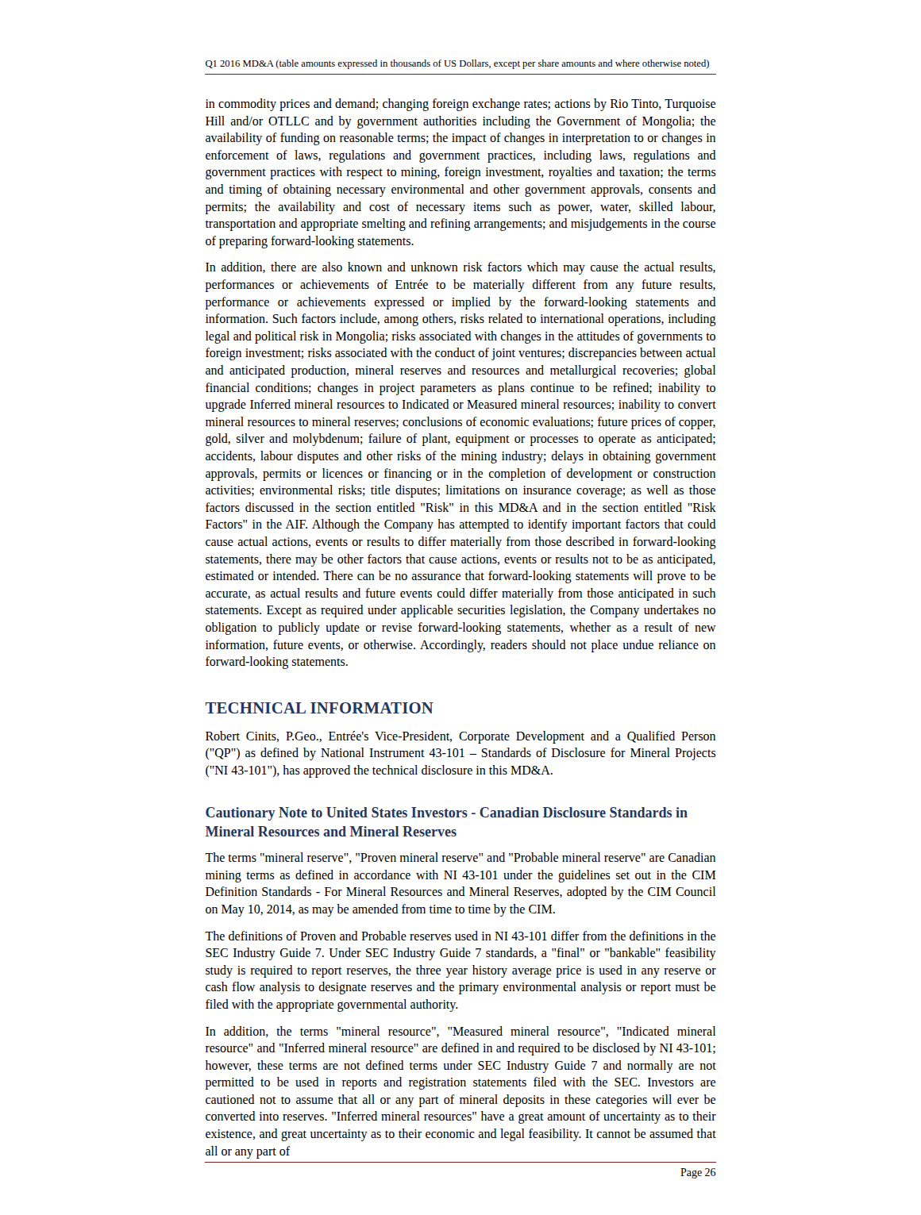Q1 2016 MD&A (table amounts expressed in thousands of US Dollars, except per share amounts and where otherwise noted)
in commodity prices and demand; changing foreign exchange rates; actions by Rio Tinto, Turquoise Hill and/or OTLLC and by government authorities including the Government of Mongolia; the availability of funding on reasonable terms; the impact of changes in interpretation to or changes in enforcement of laws, regulations and government practices, including laws, regulations and government practices with respect to mining, foreign investment, royalties and taxation; the terms and timing of obtaining necessary environmental and other government approvals, consents and permits; the availability and cost of necessary items such as power, water, skilled labour, transportation and appropriate smelting and refining arrangements; and misjudgements in the course of preparing forward-looking statements.
In addition, there are also known and unknown risk factors which may cause the actual results, performances or achievements of Entrée to be materially different from any future results, performance or achievements expressed or implied by the forward-looking statements and information. Such factors include, among others, risks related to international operations, including legal and political risk in Mongolia; risks associated with changes in the attitudes of governments to foreign investment; risks associated with the conduct of joint ventures; discrepancies between actual and anticipated production, mineral reserves and resources and metallurgical recoveries; global financial conditions; changes in project parameters as plans continue to be refined; inability to upgrade Inferred mineral resources to Indicated or Measured mineral resources; inability to convert mineral resources to mineral reserves; conclusions of economic evaluations; future prices of copper, gold, silver and molybdenum; failure of plant, equipment or processes to operate as anticipated; accidents, labour disputes and other risks of the mining industry; delays in obtaining government approvals, permits or licences or financing or in the completion of development or construction activities; environmental risks; title disputes; limitations on insurance coverage; as well as those factors discussed in the section entitled "Risk" in this MD&A and in the section entitled "Risk Factors" in the AIF. Although the Company has attempted to identify important factors that could cause actual actions, events or results to differ materially from those described in forward-looking statements, there may be other factors that cause actions, events or results not to be as anticipated, estimated or intended. There can be no assurance that forward-looking statements will prove to be accurate, as actual results and future events could differ materially from those anticipated in such statements. Except as required under applicable securities legislation, the Company undertakes no obligation to publicly update or revise forward-looking statements, whether as a result of new information, future events, or otherwise. Accordingly, readers should not place undue reliance on forward-looking statements.
TECHNICAL INFORMATION
Robert Cinits, P.Geo., Entrée's Vice-President, Corporate Development and a Qualified Person ("QP") as defined by National Instrument 43-101 – Standards of Disclosure for Mineral Projects ("NI 43-101"), has approved the technical disclosure in this MD&A.
Cautionary Note to United States Investors - Canadian Disclosure Standards in Mineral Resources and Mineral Reserves
The terms "mineral reserve", "Proven mineral reserve" and "Probable mineral reserve" are Canadian mining terms as defined in accordance with NI 43-101 under the guidelines set out in the CIM Definition Standards - For Mineral Resources and Mineral Reserves, adopted by the CIM Council on May 10, 2014, as may be amended from time to time by the CIM.
The definitions of Proven and Probable reserves used in NI 43-101 differ from the definitions in the SEC Industry Guide 7. Under SEC Industry Guide 7 standards, a "final" or "bankable" feasibility study is required to report reserves, the three year history average price is used in any reserve or cash flow analysis to designate reserves and the primary environmental analysis or report must be filed with the appropriate governmental authority.
In addition, the terms "mineral resource", "Measured mineral resource", "Indicated mineral resource" and "Inferred mineral resource" are defined in and required to be disclosed by NI 43-101; however, these terms are not defined terms under SEC Industry Guide 7 and normally are not permitted to be used in reports and registration statements filed with the SEC. Investors are cautioned not to assume that all or any part of mineral deposits in these categories will ever be converted into reserves. "Inferred mineral resources" have a great amount of uncertainty as to their existence, and great uncertainty as to their economic and legal feasibility. It cannot be assumed that all or any part of
Page 26